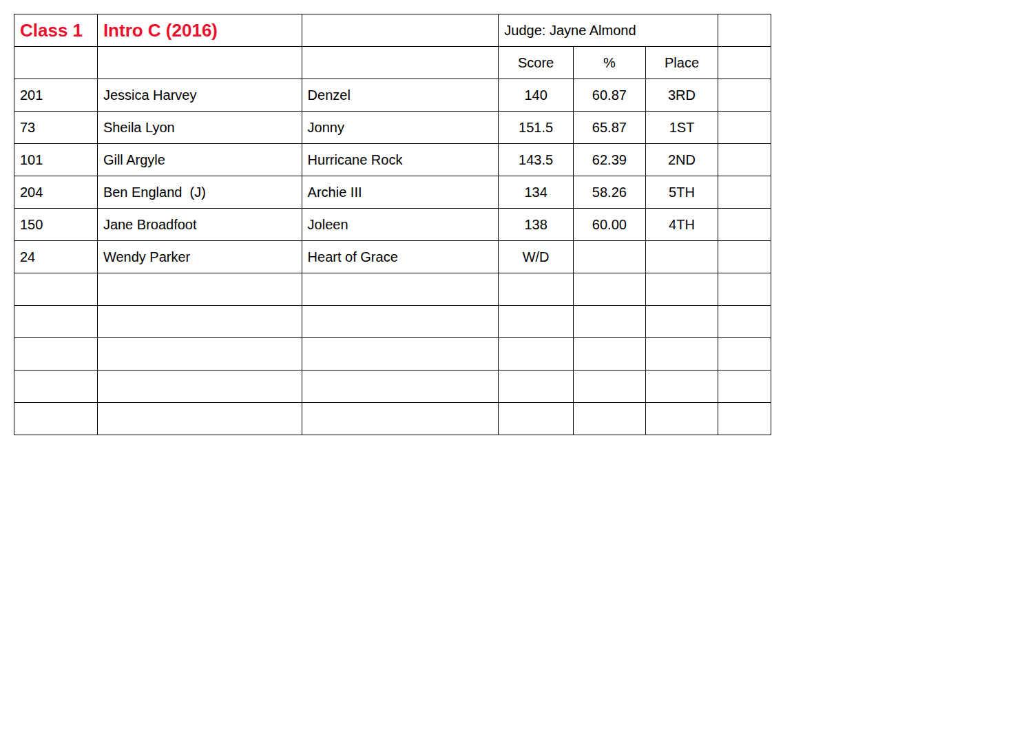| Class 1 | Intro C (2016) | | Judge: Jayne Almond | |
| | | | Score | % | Place | |
| 201 | Jessica Harvey | Denzel | 140 | 60.87 | 3RD | |
| 73 | Sheila Lyon | Jonny | 151.5 | 65.87 | 1ST | |
| 101 | Gill Argyle | Hurricane Rock | 143.5 | 62.39 | 2ND | |
| 204 | Ben England (J) | Archie III | 134 | 58.26 | 5TH | |
| 150 | Jane Broadfoot | Joleen | 138 | 60.00 | 4TH | |
| 24 | Wendy Parker | Heart of Grace | W/D | | | |